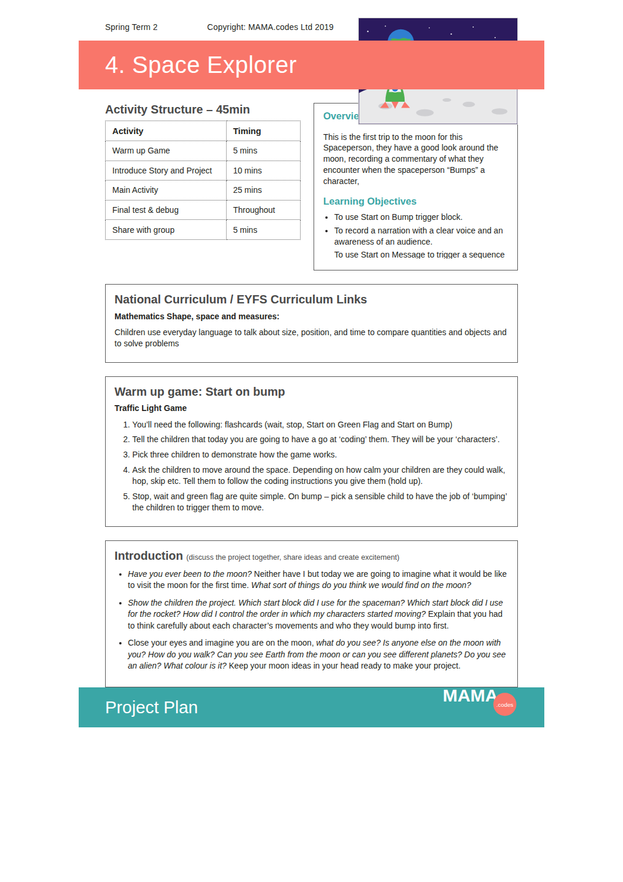Spring Term 2 Copyright: MAMA.codes Ltd 2019
4. Space Explorer
Activity Structure – 45min
| Activity | Timing |
| --- | --- |
| Warm up Game | 5 mins |
| Introduce Story and Project | 10 mins |
| Main Activity | 25 mins |
| Final test & debug | Throughout |
| Share with group | 5 mins |
Overview
This is the first trip to the moon for this Spaceperson, they have a good look around the moon, recording a commentary of what they encounter when the spaceperson “Bumps” a character,
Learning Objectives
To use Start on Bump trigger block.
To record a narration with a clear voice and an awareness of an audience.
To use Start on Message to trigger a sequence of blocks.
National Curriculum / EYFS Curriculum Links
Mathematics Shape, space and measures:
Children use everyday language to talk about size, position, and time to compare quantities and objects and to solve problems
Warm up game: Start on bump
Traffic Light Game
You’ll need the following: flashcards (wait, stop, Start on Green Flag and Start on Bump)
Tell the children that today you are going to have a go at ‘coding’ them. They will be your ‘characters’.
Pick three children to demonstrate how the game works.
Ask the children to move around the space. Depending on how calm your children are they could walk, hop, skip etc. Tell them to follow the coding instructions you give them (hold up).
Stop, wait and green flag are quite simple. On bump – pick a sensible child to have the job of ‘bumping’ the children to trigger them to move.
Introduction (discuss the project together, share ideas and create excitement)
Have you ever been to the moon? Neither have I but today we are going to imagine what it would be like to visit the moon for the first time. What sort of things do you think we would find on the moon?
Show the children the project. Which start block did I use for the spaceman? Which start block did I use for the rocket? How did I control the order in which my characters started moving? Explain that you had to think carefully about each character’s movements and who they would bump into first.
Close your eyes and imagine you are on the moon, what do you see? Is anyone else on the moon with you? How do you walk? Can you see Earth from the moon or can you see different planets? Do you see an alien? What colour is it? Keep your moon ideas in your head ready to make your project.
Project Plan
MAMA .codes